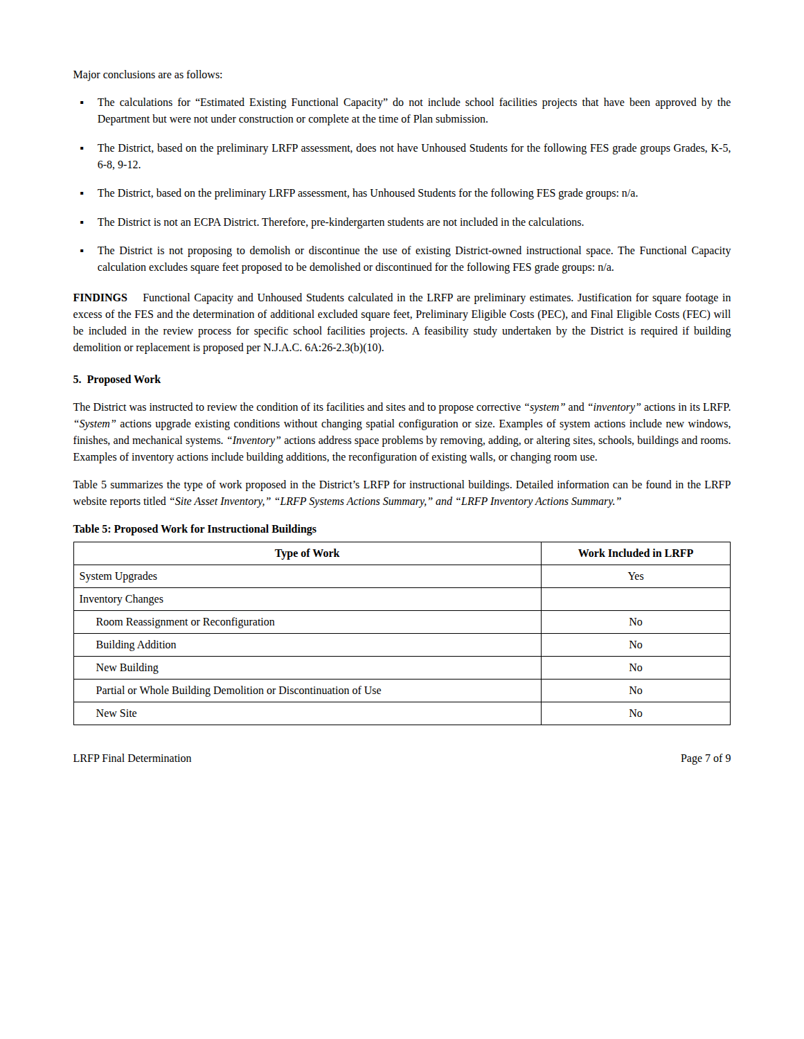Major conclusions are as follows:
The calculations for “Estimated Existing Functional Capacity” do not include school facilities projects that have been approved by the Department but were not under construction or complete at the time of Plan submission.
The District, based on the preliminary LRFP assessment, does not have Unhoused Students for the following FES grade groups Grades, K-5, 6-8, 9-12.
The District, based on the preliminary LRFP assessment, has Unhoused Students for the following FES grade groups: n/a.
The District is not an ECPA District. Therefore, pre-kindergarten students are not included in the calculations.
The District is not proposing to demolish or discontinue the use of existing District-owned instructional space. The Functional Capacity calculation excludes square feet proposed to be demolished or discontinued for the following FES grade groups: n/a.
FINDINGS Functional Capacity and Unhoused Students calculated in the LRFP are preliminary estimates. Justification for square footage in excess of the FES and the determination of additional excluded square feet, Preliminary Eligible Costs (PEC), and Final Eligible Costs (FEC) will be included in the review process for specific school facilities projects. A feasibility study undertaken by the District is required if building demolition or replacement is proposed per N.J.A.C. 6A:26-2.3(b)(10).
5. Proposed Work
The District was instructed to review the condition of its facilities and sites and to propose corrective “system” and “inventory” actions in its LRFP. “System” actions upgrade existing conditions without changing spatial configuration or size. Examples of system actions include new windows, finishes, and mechanical systems. “Inventory” actions address space problems by removing, adding, or altering sites, schools, buildings and rooms. Examples of inventory actions include building additions, the reconfiguration of existing walls, or changing room use.
Table 5 summarizes the type of work proposed in the District’s LRFP for instructional buildings. Detailed information can be found in the LRFP website reports titled “Site Asset Inventory,” “LRFP Systems Actions Summary,” and “LRFP Inventory Actions Summary.”
Table 5: Proposed Work for Instructional Buildings
| Type of Work | Work Included in LRFP |
| --- | --- |
| System Upgrades | Yes |
| Inventory Changes | |
| Room Reassignment or Reconfiguration | No |
| Building Addition | No |
| New Building | No |
| Partial or Whole Building Demolition or Discontinuation of Use | No |
| New Site | No |
LRFP Final Determination Page 7 of 9